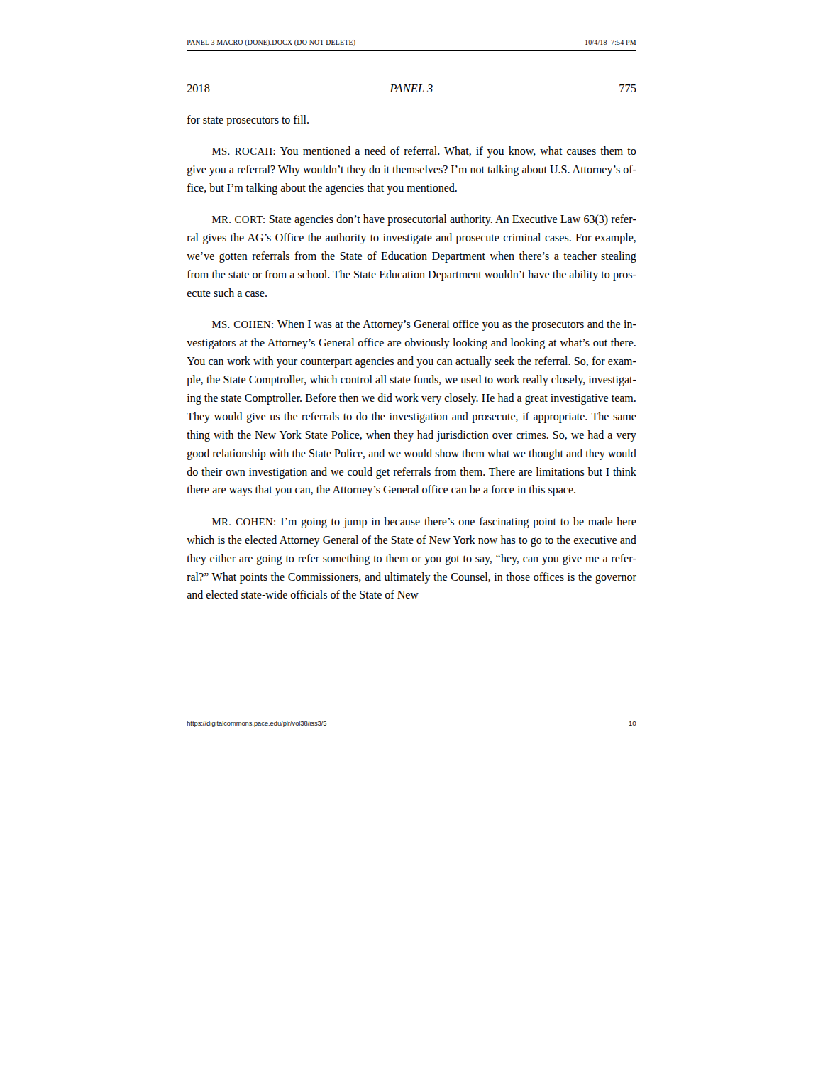Panel 3 Macro (Done).docx (Do Not Delete) 10/4/18 7:54 PM
2018 PANEL 3 775
for state prosecutors to fill.
Ms. Rocah: You mentioned a need of referral. What, if you know, what causes them to give you a referral? Why wouldn’t they do it themselves? I’m not talking about U.S. Attorney’s office, but I’m talking about the agencies that you mentioned.
Mr. Cort: State agencies don’t have prosecutorial authority. An Executive Law 63(3) referral gives the AG’s Office the authority to investigate and prosecute criminal cases. For example, we’ve gotten referrals from the State of Education Department when there’s a teacher stealing from the state or from a school. The State Education Department wouldn’t have the ability to prosecute such a case.
Ms. Cohen: When I was at the Attorney’s General office you as the prosecutors and the investigators at the Attorney’s General office are obviously looking and looking at what’s out there. You can work with your counterpart agencies and you can actually seek the referral. So, for example, the State Comptroller, which control all state funds, we used to work really closely, investigating the state Comptroller. Before then we did work very closely. He had a great investigative team. They would give us the referrals to do the investigation and prosecute, if appropriate. The same thing with the New York State Police, when they had jurisdiction over crimes. So, we had a very good relationship with the State Police, and we would show them what we thought and they would do their own investigation and we could get referrals from them. There are limitations but I think there are ways that you can, the Attorney’s General office can be a force in this space.
Mr. Cohen: I’m going to jump in because there’s one fascinating point to be made here which is the elected Attorney General of the State of New York now has to go to the executive and they either are going to refer something to them or you got to say, “hey, can you give me a referral?” What points the Commissioners, and ultimately the Counsel, in those offices is the governor and elected state-wide officials of the State of New
https://digitalcommons.pace.edu/plr/vol38/iss3/5 10